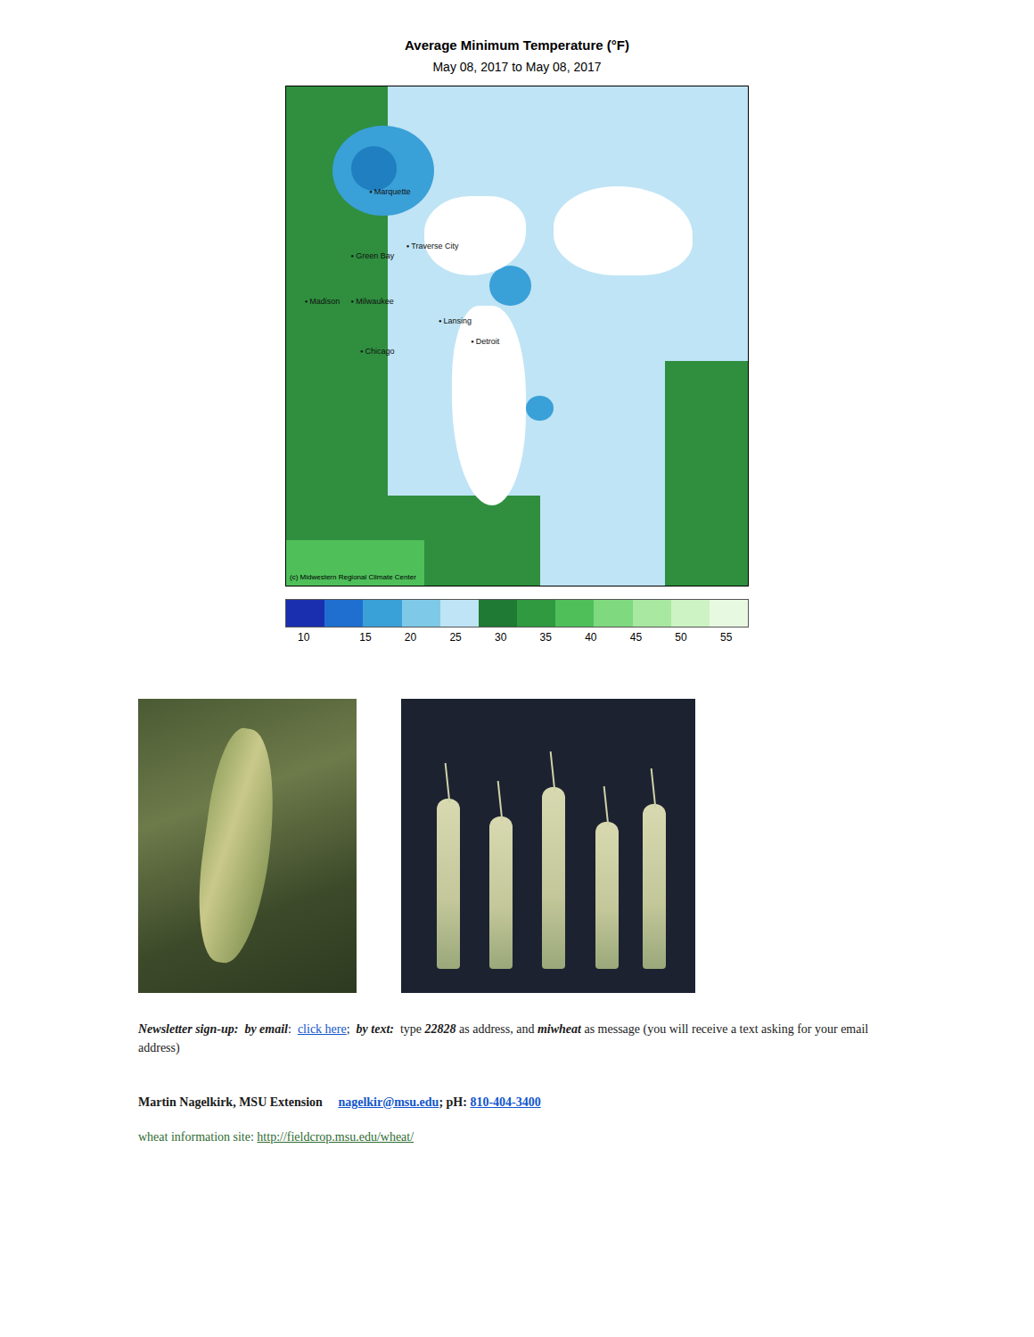Average Minimum Temperature (°F)
May 08, 2017 to May 08, 2017
Marquette Traverse City Green Bay Madison Milwaukee Lansing Detroit Chicago (c) Midwestern Regional Climate Center
10152025303540455055
Newsletter sign-up: by email: click here; by text: type 22828 as address, and miwheat as message (you will receive a text asking for your email address)
Martin Nagelkirk, MSU Extension nagelkir@msu.edu; pH: 810-404-3400
wheat information site: http://fieldcrop.msu.edu/wheat/